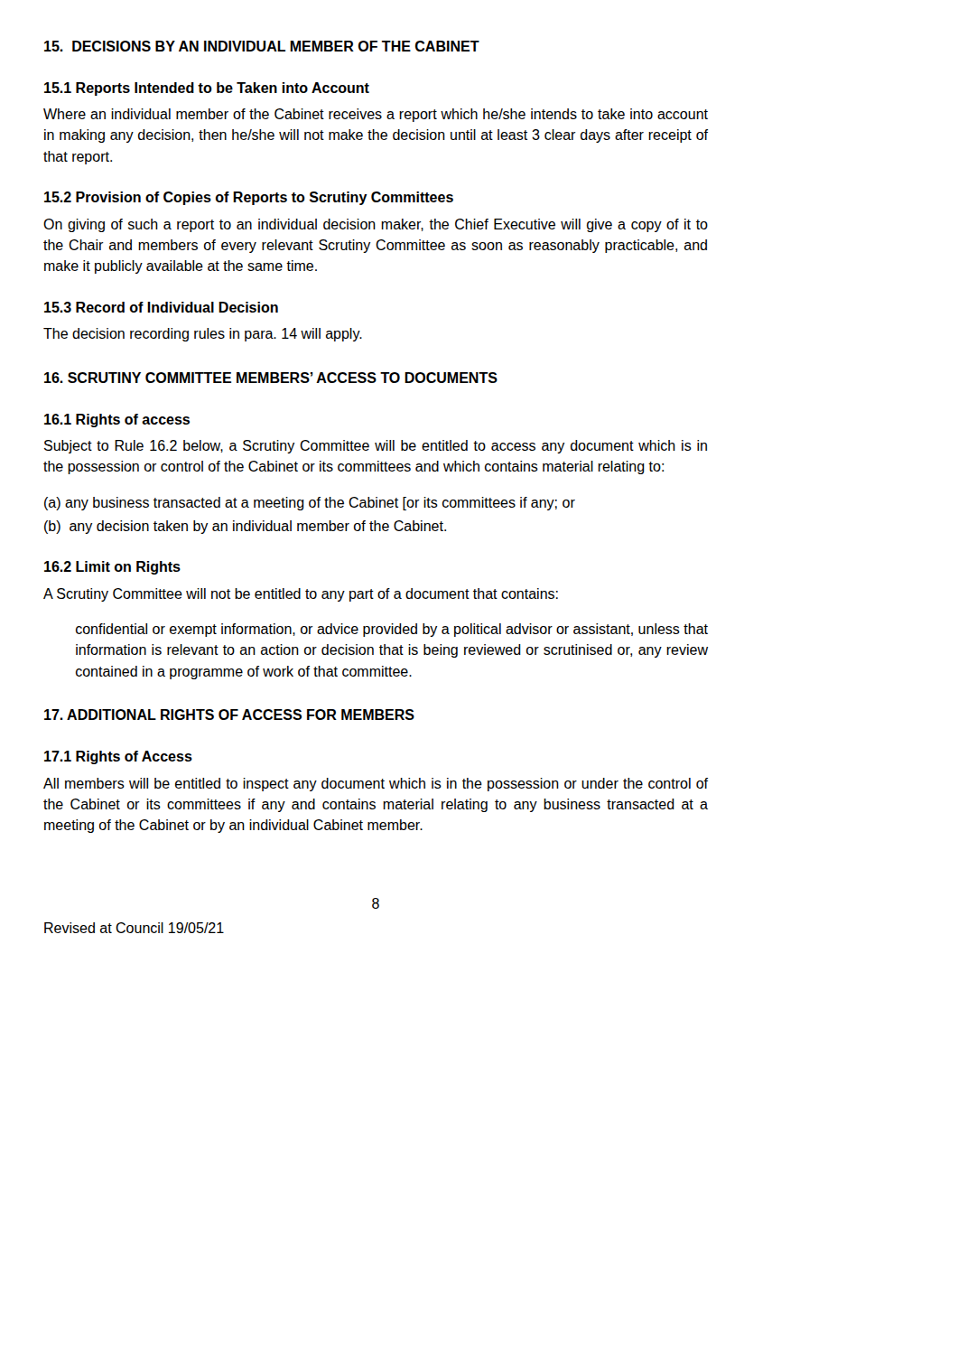15. Decisions by an Individual Member of the Cabinet
15.1 Reports Intended to be Taken into Account
Where an individual member of the Cabinet receives a report which he/she intends to take into account in making any decision, then he/she will not make the decision until at least 3 clear days after receipt of that report.
15.2 Provision of Copies of Reports to Scrutiny Committees
On giving of such a report to an individual decision maker, the Chief Executive will give a copy of it to the Chair and members of every relevant Scrutiny Committee as soon as reasonably practicable, and make it publicly available at the same time.
15.3 Record of Individual Decision
The decision recording rules in para. 14 will apply.
16. Scrutiny Committee Members’ Access to Documents
16.1 Rights of access
Subject to Rule 16.2 below, a Scrutiny Committee will be entitled to access any document which is in the possession or control of the Cabinet or its committees and which contains material relating to:
(a) any business transacted at a meeting of the Cabinet [or its committees if any; or
(b) any decision taken by an individual member of the Cabinet.
16.2 Limit on Rights
A Scrutiny Committee will not be entitled to any part of a document that contains:
confidential or exempt information, or advice provided by a political advisor or assistant, unless that information is relevant to an action or decision that is being reviewed or scrutinised or, any review contained in a programme of work of that committee.
17. Additional Rights of Access for Members
17.1 Rights of Access
All members will be entitled to inspect any document which is in the possession or under the control of the Cabinet or its committees if any and contains material relating to any business transacted at a meeting of the Cabinet or by an individual Cabinet member.
8
Revised at Council 19/05/21